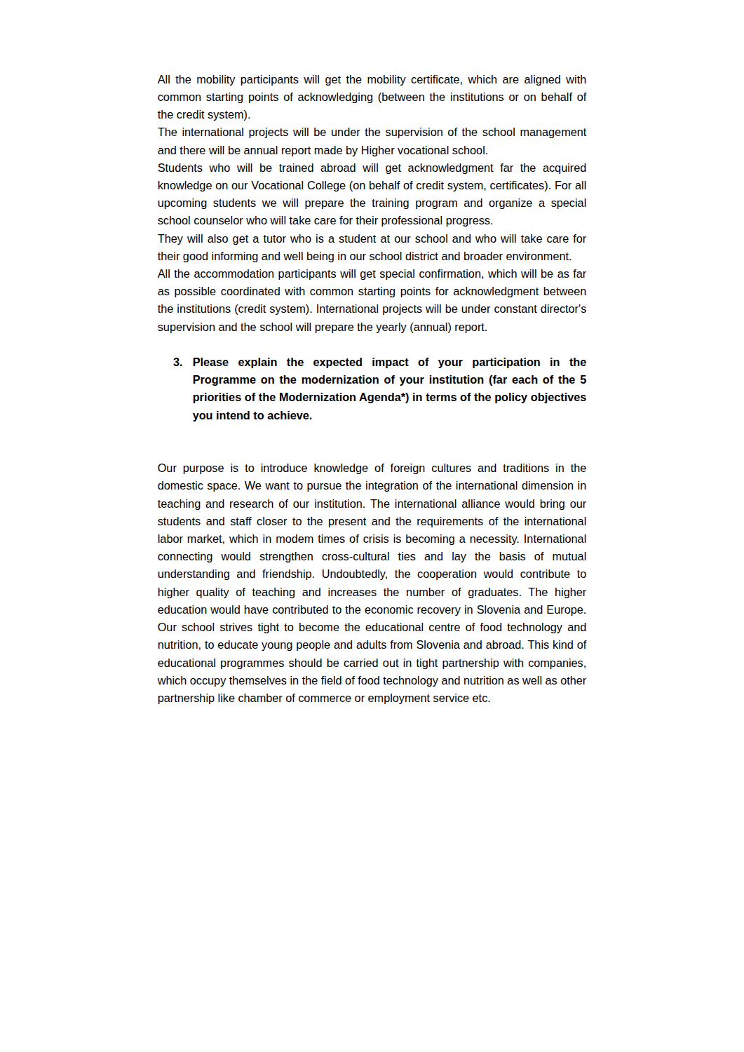All the mobility participants will get the mobility certificate, which are aligned with common starting points of acknowledging (between the institutions or on behalf of the credit system).
The international projects will be under the supervision of the school management and there will be annual report made by Higher vocational school.
Students who will be trained abroad will get acknowledgment far the acquired knowledge on our Vocational College (on behalf of credit system, certificates). For all upcoming students we will prepare the training program and organize a special school counselor who will take care for their professional progress.
They will also get a tutor who is a student at our school and who will take care for their good informing and well being in our school district and broader environment.
All the accommodation participants will get special confirmation, which will be as far as possible coordinated with common starting points for acknowledgment between the institutions (credit system). International projects will be under constant director's supervision and the school will prepare the yearly (annual) report.
Please explain the expected impact of your participation in the Programme on the modernization of your institution (far each of the 5 priorities of the Modernization Agenda*) in terms of the policy objectives you intend to achieve.
Our purpose is to introduce knowledge of foreign cultures and traditions in the domestic space. We want to pursue the integration of the international dimension in teaching and research of our institution. The international alliance would bring our students and staff closer to the present and the requirements of the international labor market, which in modem times of crisis is becoming a necessity. International connecting would strengthen cross-cultural ties and lay the basis of mutual understanding and friendship. Undoubtedly, the cooperation would contribute to higher quality of teaching and increases the number of graduates. The higher education would have contributed to the economic recovery in Slovenia and Europe. Our school strives tight to become the educational centre of food technology and nutrition, to educate young people and adults from Slovenia and abroad. This kind of educational programmes should be carried out in tight partnership with companies, which occupy themselves in the field of food technology and nutrition as well as other partnership like chamber of commerce or employment service etc.